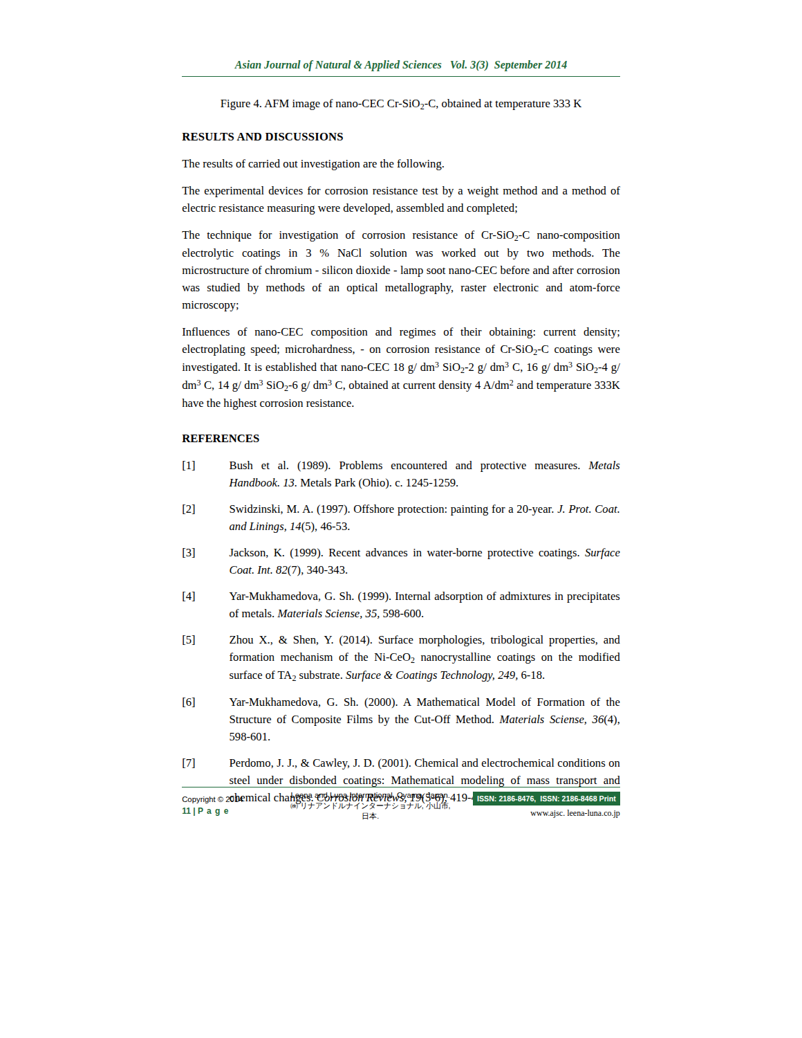Asian Journal of Natural & Applied Sciences Vol. 3(3) September 2014
Figure 4. AFM image of nano-CEC Cr-SiO2-C, obtained at temperature 333 K
RESULTS AND DISCUSSIONS
The results of carried out investigation are the following.
The experimental devices for corrosion resistance test by a weight method and a method of electric resistance measuring were developed, assembled and completed;
The technique for investigation of corrosion resistance of Cr-SiO2-C nano-composition electrolytic coatings in 3 % NaCl solution was worked out by two methods. The microstructure of chromium - silicon dioxide - lamp soot nano-CEC before and after corrosion was studied by methods of an optical metallography, raster electronic and atom-force microscopy;
Influences of nano-CEC composition and regimes of their obtaining: current density; electroplating speed; microhardness, - on corrosion resistance of Cr-SiO2-C coatings were investigated. It is established that nano-CEC 18 g/ dm3 SiO2-2 g/ dm3 C, 16 g/ dm3 SiO2-4 g/ dm3 C, 14 g/ dm3 SiO2-6 g/ dm3 C, obtained at current density 4 A/dm2 and temperature 333K have the highest corrosion resistance.
REFERENCES
[1] Bush et al. (1989). Problems encountered and protective measures. Metals Handbook. 13. Metals Park (Ohio). c. 1245-1259.
[2] Swidzinski, M. A. (1997). Offshore protection: painting for a 20-year. J. Prot. Coat. and Linings, 14(5), 46-53.
[3] Jackson, K. (1999). Recent advances in water-borne protective coatings. Surface Coat. Int. 82(7), 340-343.
[4] Yar-Mukhamedova, G. Sh. (1999). Internal adsorption of admixtures in precipitates of metals. Materials Sciense, 35, 598-600.
[5] Zhou X., & Shen, Y. (2014). Surface morphologies, tribological properties, and formation mechanism of the Ni-CeO2 nanocrystalline coatings on the modified surface of TA2 substrate. Surface & Coatings Technology, 249, 6-18.
[6] Yar-Mukhamedova, G. Sh. (2000). A Mathematical Model of Formation of the Structure of Composite Films by the Cut-Off Method. Materials Sciense, 36(4), 598-601.
[7] Perdomo, J. J., & Cawley, J. D. (2001). Chemical and electrochemical conditions on steel under disbonded coatings: Mathematical modeling of mass transport and chemical changes. Corrosion Reviews, 19(5-6), 419-434.
| Copyright © 2014 11 / P a g e | Leena and Luna International, Oyama, Japan. ㈱ リナアンドルナインターナショナル, 小山市, 日本. | ISSN: 2186-8476, ISSN: 2186-8468 Print www.ajsc. leena-luna.co.jp |